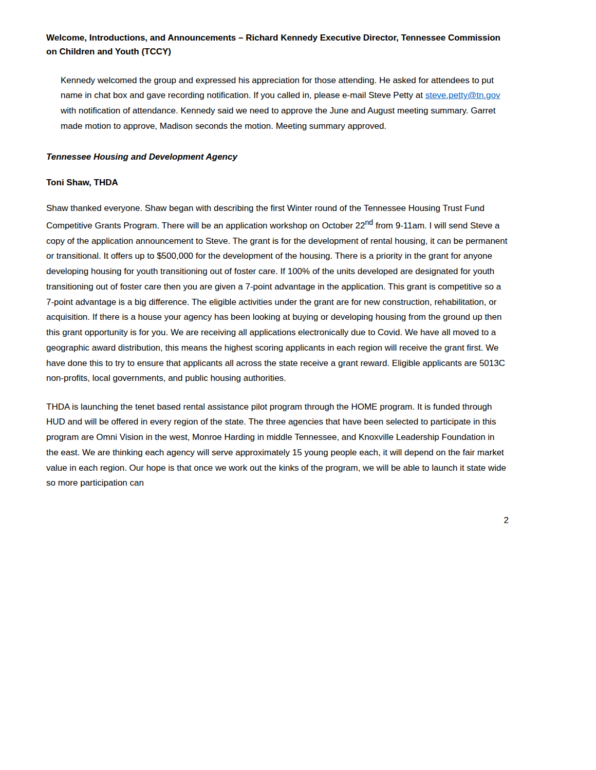Welcome, Introductions, and Announcements – Richard Kennedy Executive Director, Tennessee Commission on Children and Youth (TCCY)
Kennedy welcomed the group and expressed his appreciation for those attending. He asked for attendees to put name in chat box and gave recording notification. If you called in, please e-mail Steve Petty at steve.petty@tn.gov with notification of attendance. Kennedy said we need to approve the June and August meeting summary. Garret made motion to approve, Madison seconds the motion. Meeting summary approved.
Tennessee Housing and Development Agency
Toni Shaw, THDA
Shaw thanked everyone. Shaw began with describing the first Winter round of the Tennessee Housing Trust Fund Competitive Grants Program. There will be an application workshop on October 22nd from 9-11am. I will send Steve a copy of the application announcement to Steve. The grant is for the development of rental housing, it can be permanent or transitional. It offers up to $500,000 for the development of the housing. There is a priority in the grant for anyone developing housing for youth transitioning out of foster care. If 100% of the units developed are designated for youth transitioning out of foster care then you are given a 7-point advantage in the application. This grant is competitive so a 7-point advantage is a big difference. The eligible activities under the grant are for new construction, rehabilitation, or acquisition. If there is a house your agency has been looking at buying or developing housing from the ground up then this grant opportunity is for you. We are receiving all applications electronically due to Covid. We have all moved to a geographic award distribution, this means the highest scoring applicants in each region will receive the grant first. We have done this to try to ensure that applicants all across the state receive a grant reward. Eligible applicants are 5013C non-profits, local governments, and public housing authorities.
THDA is launching the tenet based rental assistance pilot program through the HOME program. It is funded through HUD and will be offered in every region of the state. The three agencies that have been selected to participate in this program are Omni Vision in the west, Monroe Harding in middle Tennessee, and Knoxville Leadership Foundation in the east. We are thinking each agency will serve approximately 15 young people each, it will depend on the fair market value in each region. Our hope is that once we work out the kinks of the program, we will be able to launch it state wide so more participation can
2